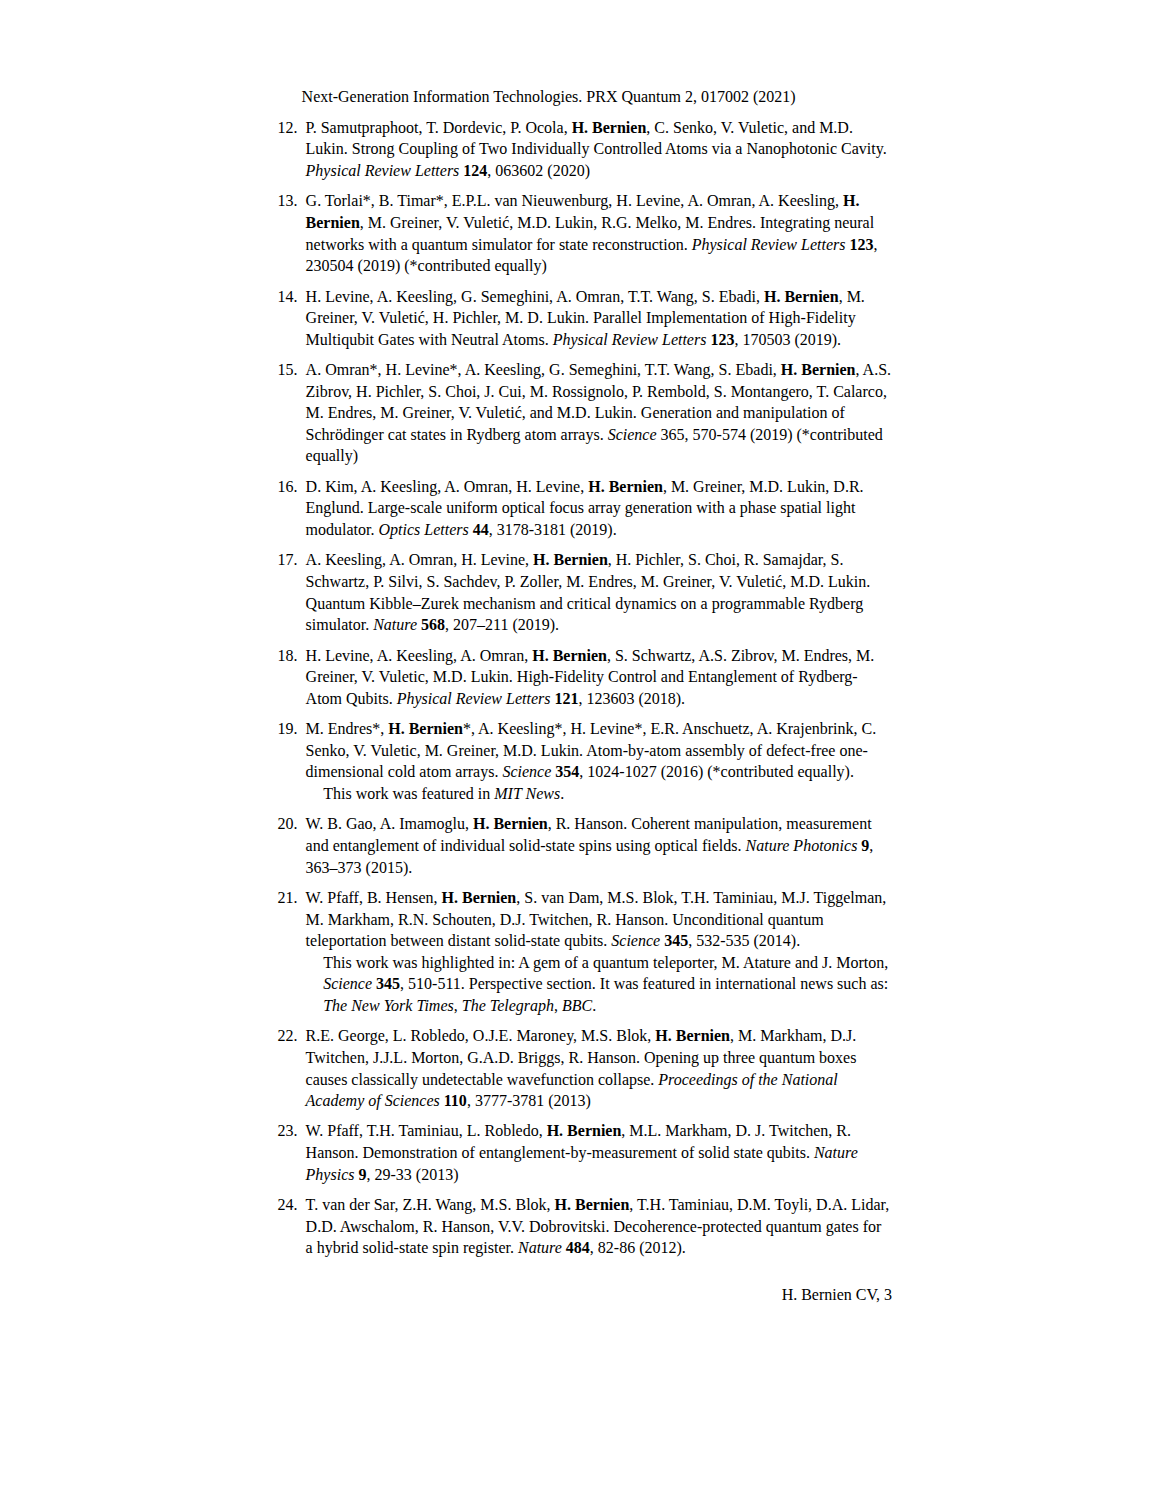Next-Generation Information Technologies. PRX Quantum 2, 017002 (2021)
P. Samutpraphoot, T. Dordevic, P. Ocola, H. Bernien, C. Senko, V. Vuletic, and M.D. Lukin. Strong Coupling of Two Individually Controlled Atoms via a Nanophotonic Cavity. Physical Review Letters 124, 063602 (2020)
G. Torlai*, B. Timar*, E.P.L. van Nieuwenburg, H. Levine, A. Omran, A. Keesling, H. Bernien, M. Greiner, V. Vuletić, M.D. Lukin, R.G. Melko, M. Endres. Integrating neural networks with a quantum simulator for state reconstruction. Physical Review Letters 123, 230504 (2019) (*contributed equally)
H. Levine, A. Keesling, G. Semeghini, A. Omran, T.T. Wang, S. Ebadi, H. Bernien, M. Greiner, V. Vuletić, H. Pichler, M. D. Lukin. Parallel Implementation of High-Fidelity Multiqubit Gates with Neutral Atoms. Physical Review Letters 123, 170503 (2019).
A. Omran*, H. Levine*, A. Keesling, G. Semeghini, T.T. Wang, S. Ebadi, H. Bernien, A.S. Zibrov, H. Pichler, S. Choi, J. Cui, M. Rossignolo, P. Rembold, S. Montangero, T. Calarco, M. Endres, M. Greiner, V. Vuletić, and M.D. Lukin. Generation and manipulation of Schrödinger cat states in Rydberg atom arrays. Science 365, 570-574 (2019) (*contributed equally)
D. Kim, A. Keesling, A. Omran, H. Levine, H. Bernien, M. Greiner, M.D. Lukin, D.R. Englund. Large-scale uniform optical focus array generation with a phase spatial light modulator. Optics Letters 44, 3178-3181 (2019).
A. Keesling, A. Omran, H. Levine, H. Bernien, H. Pichler, S. Choi, R. Samajdar, S. Schwartz, P. Silvi, S. Sachdev, P. Zoller, M. Endres, M. Greiner, V. Vuletić, M.D. Lukin. Quantum Kibble–Zurek mechanism and critical dynamics on a programmable Rydberg simulator. Nature 568, 207–211 (2019).
H. Levine, A. Keesling, A. Omran, H. Bernien, S. Schwartz, A.S. Zibrov, M. Endres, M. Greiner, V. Vuletic, M.D. Lukin. High-Fidelity Control and Entanglement of Rydberg-Atom Qubits. Physical Review Letters 121, 123603 (2018).
M. Endres*, H. Bernien*, A. Keesling*, H. Levine*, E.R. Anschuetz, A. Krajenbrink, C. Senko, V. Vuletic, M. Greiner, M.D. Lukin. Atom-by-atom assembly of defect-free one-dimensional cold atom arrays. Science 354, 1024-1027 (2016) (*contributed equally). This work was featured in MIT News.
W. B. Gao, A. Imamoglu, H. Bernien, R. Hanson. Coherent manipulation, measurement and entanglement of individual solid-state spins using optical fields. Nature Photonics 9, 363–373 (2015).
W. Pfaff, B. Hensen, H. Bernien, S. van Dam, M.S. Blok, T.H. Taminiau, M.J. Tiggelman, M. Markham, R.N. Schouten, D.J. Twitchen, R. Hanson. Unconditional quantum teleportation between distant solid-state qubits. Science 345, 532-535 (2014). This work was highlighted in: A gem of a quantum teleporter, M. Atature and J. Morton, Science 345, 510-511. Perspective section. It was featured in international news such as: The New York Times, The Telegraph, BBC.
R.E. George, L. Robledo, O.J.E. Maroney, M.S. Blok, H. Bernien, M. Markham, D.J. Twitchen, J.J.L. Morton, G.A.D. Briggs, R. Hanson. Opening up three quantum boxes causes classically undetectable wavefunction collapse. Proceedings of the National Academy of Sciences 110, 3777-3781 (2013)
W. Pfaff, T.H. Taminiau, L. Robledo, H. Bernien, M.L. Markham, D. J. Twitchen, R. Hanson. Demonstration of entanglement-by-measurement of solid state qubits. Nature Physics 9, 29-33 (2013)
T. van der Sar, Z.H. Wang, M.S. Blok, H. Bernien, T.H. Taminiau, D.M. Toyli, D.A. Lidar, D.D. Awschalom, R. Hanson, V.V. Dobrovitski. Decoherence-protected quantum gates for a hybrid solid-state spin register. Nature 484, 82-86 (2012).
H. Bernien CV, 3